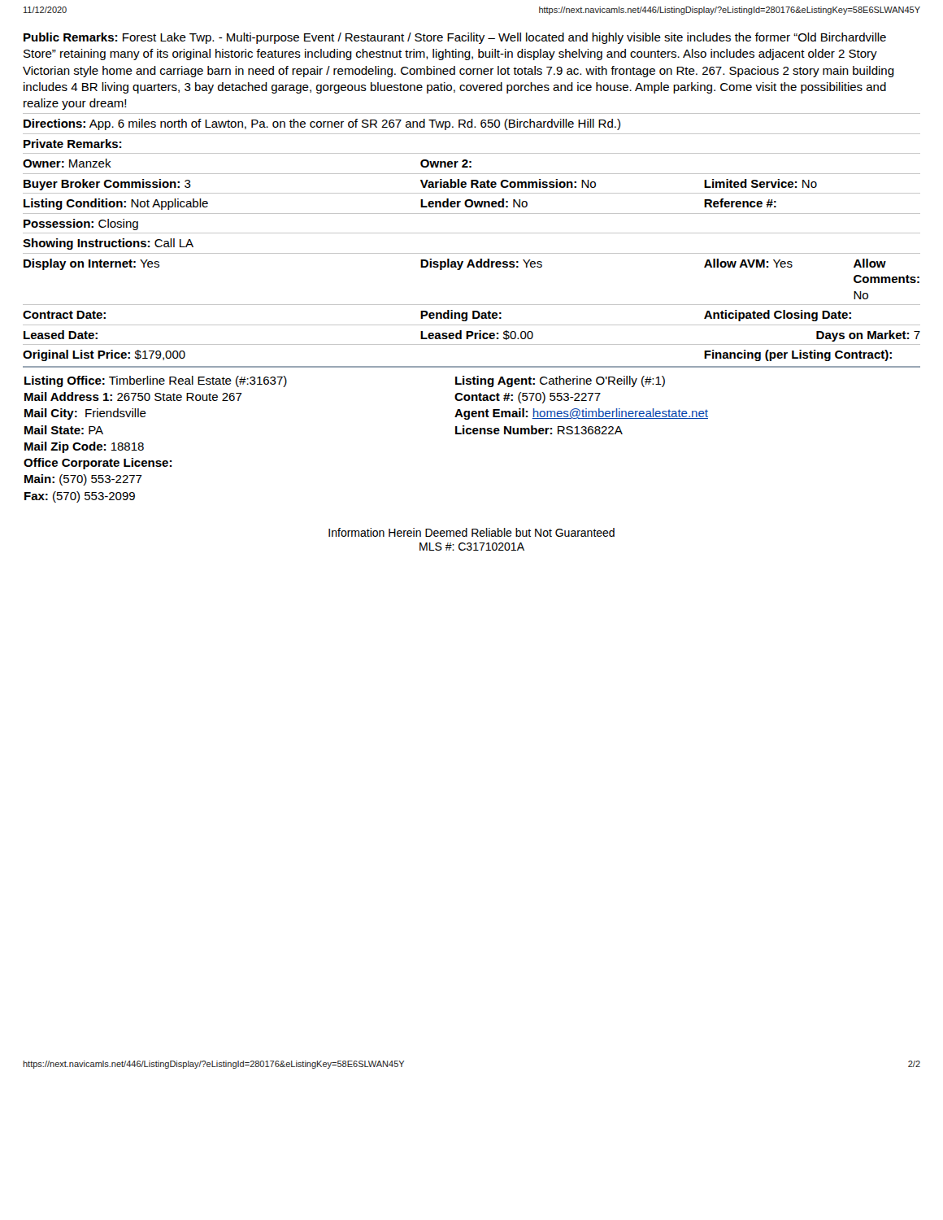11/12/2020
https://next.navicamls.net/446/ListingDisplay/?eListingId=280176&eListingKey=58E6SLWAN45Y
Public Remarks: Forest Lake Twp. - Multi-purpose Event / Restaurant / Store Facility – Well located and highly visible site includes the former “Old Birchardville Store” retaining many of its original historic features including chestnut trim, lighting, built-in display shelving and counters. Also includes adjacent older 2 Story Victorian style home and carriage barn in need of repair / remodeling. Combined corner lot totals 7.9 ac. with frontage on Rte. 267. Spacious 2 story main building includes 4 BR living quarters, 3 bay detached garage, gorgeous bluestone patio, covered porches and ice house. Ample parking. Come visit the possibilities and realize your dream!
| Directions: App. 6 miles north of Lawton, Pa. on the corner of SR 267 and Twp. Rd. 650 (Birchardville Hill Rd.) |
| Private Remarks: |
| Owner: Manzek | Owner 2: |
| Buyer Broker Commission: 3 | Variable Rate Commission: No | Limited Service: No |
| Listing Condition: Not Applicable | Lender Owned: No | Reference #: |
| Possession: Closing |
| Showing Instructions: Call LA |
| Display on Internet: Yes | Display Address: Yes | Allow AVM: Yes | Allow Comments: No |
| Contract Date: | Pending Date: | Anticipated Closing Date: |
| Leased Date: | Leased Price: $0.00 | Days on Market: 7 |
| Original List Price: $179,000 | Financing (per Listing Contract): |
| Listing Office: Timberline Real Estate (#:31637) Mail Address 1: 26750 State Route 267 Mail City: Friendsville Mail State: PA Mail Zip Code: 18818 Office Corporate License: Main: (570) 553-2277 Fax: (570) 553-2099 | Listing Agent: Catherine O'Reilly (#:1) Contact #: (570) 553-2277 Agent Email: homes@timberlinerealestate.net License Number: RS136822A |
Information Herein Deemed Reliable but Not Guaranteed
MLS #: C31710201A
https://next.navicamls.net/446/ListingDisplay/?eListingId=280176&eListingKey=58E6SLWAN45Y
2/2